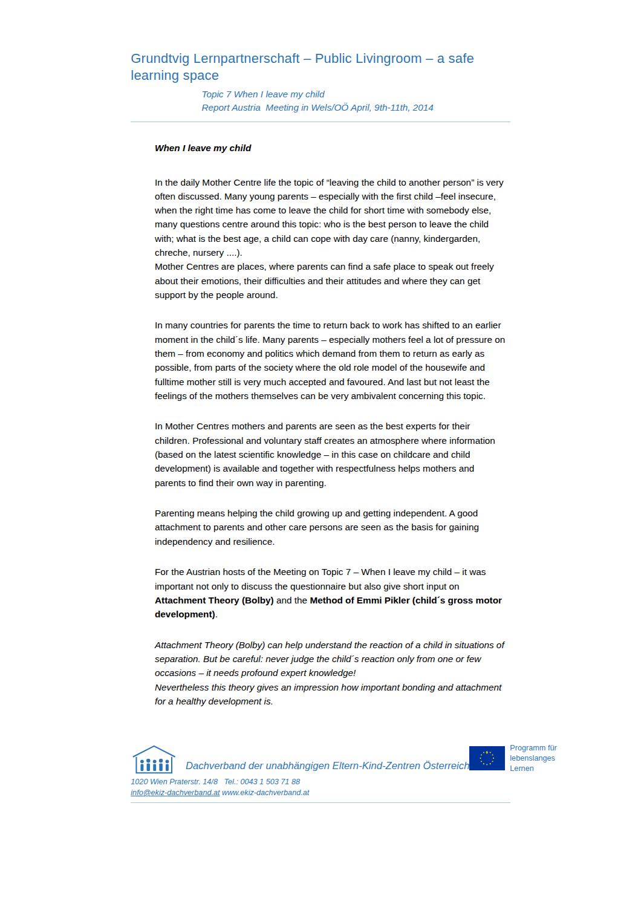Grundtvig Lernpartnerschaft – Public Livingroom – a safe learning space
Topic 7 When I leave my child
Report Austria Meeting in Wels/OÖ April, 9th-11th, 2014
When I leave my child
In the daily Mother Centre life the topic of “leaving the child to another person” is very often discussed. Many young parents – especially with the first child –feel insecure, when the right time has come to leave the child for short time with somebody else, many questions centre around this topic: who is the best person to leave the child with; what is the best age, a child can cope with day care (nanny, kindergarden, chreche, nursery ....).
Mother Centres are places, where parents can find a safe place to speak out freely about their emotions, their difficulties and their attitudes and where they can get support by the people around.
In many countries for parents the time to return back to work has shifted to an earlier moment in the child´s life. Many parents – especially mothers feel a lot of pressure on them – from economy and politics which demand from them to return as early as possible, from parts of the society where the old role model of the housewife and fulltime mother still is very much accepted and favoured. And last but not least the feelings of the mothers themselves can be very ambivalent concerning this topic.
In Mother Centres mothers and parents are seen as the best experts for their children. Professional and voluntary staff creates an atmosphere where information (based on the latest scientific knowledge – in this case on childcare and child development) is available and together with respectfulness helps mothers and parents to find their own way in parenting.
Parenting means helping the child growing up and getting independent. A good attachment to parents and other care persons are seen as the basis for gaining independency and resilience.
For the Austrian hosts of the Meeting on Topic 7 – When I leave my child – it was important not only to discuss the questionnaire but also give short input on Attachment Theory (Bolby) and the Method of Emmi Pikler (child´s gross motor development).
Attachment Theory (Bolby) can help understand the reaction of a child in situations of separation. But be careful: never judge the child´s reaction only from one or few occasions – it needs profound expert knowledge!
Nevertheless this theory gives an impression how important bonding and attachment for a healthy development is.
Dachverband der unabhängigen Eltern-Kind-Zentren Österreich
Programm für
lebenslanges
Lernen
1020 Wien Praterstr. 14/8 Tel.: 0043 1 503 71 88
info@ekiz-dachverband.at www.ekiz-dachverband.at